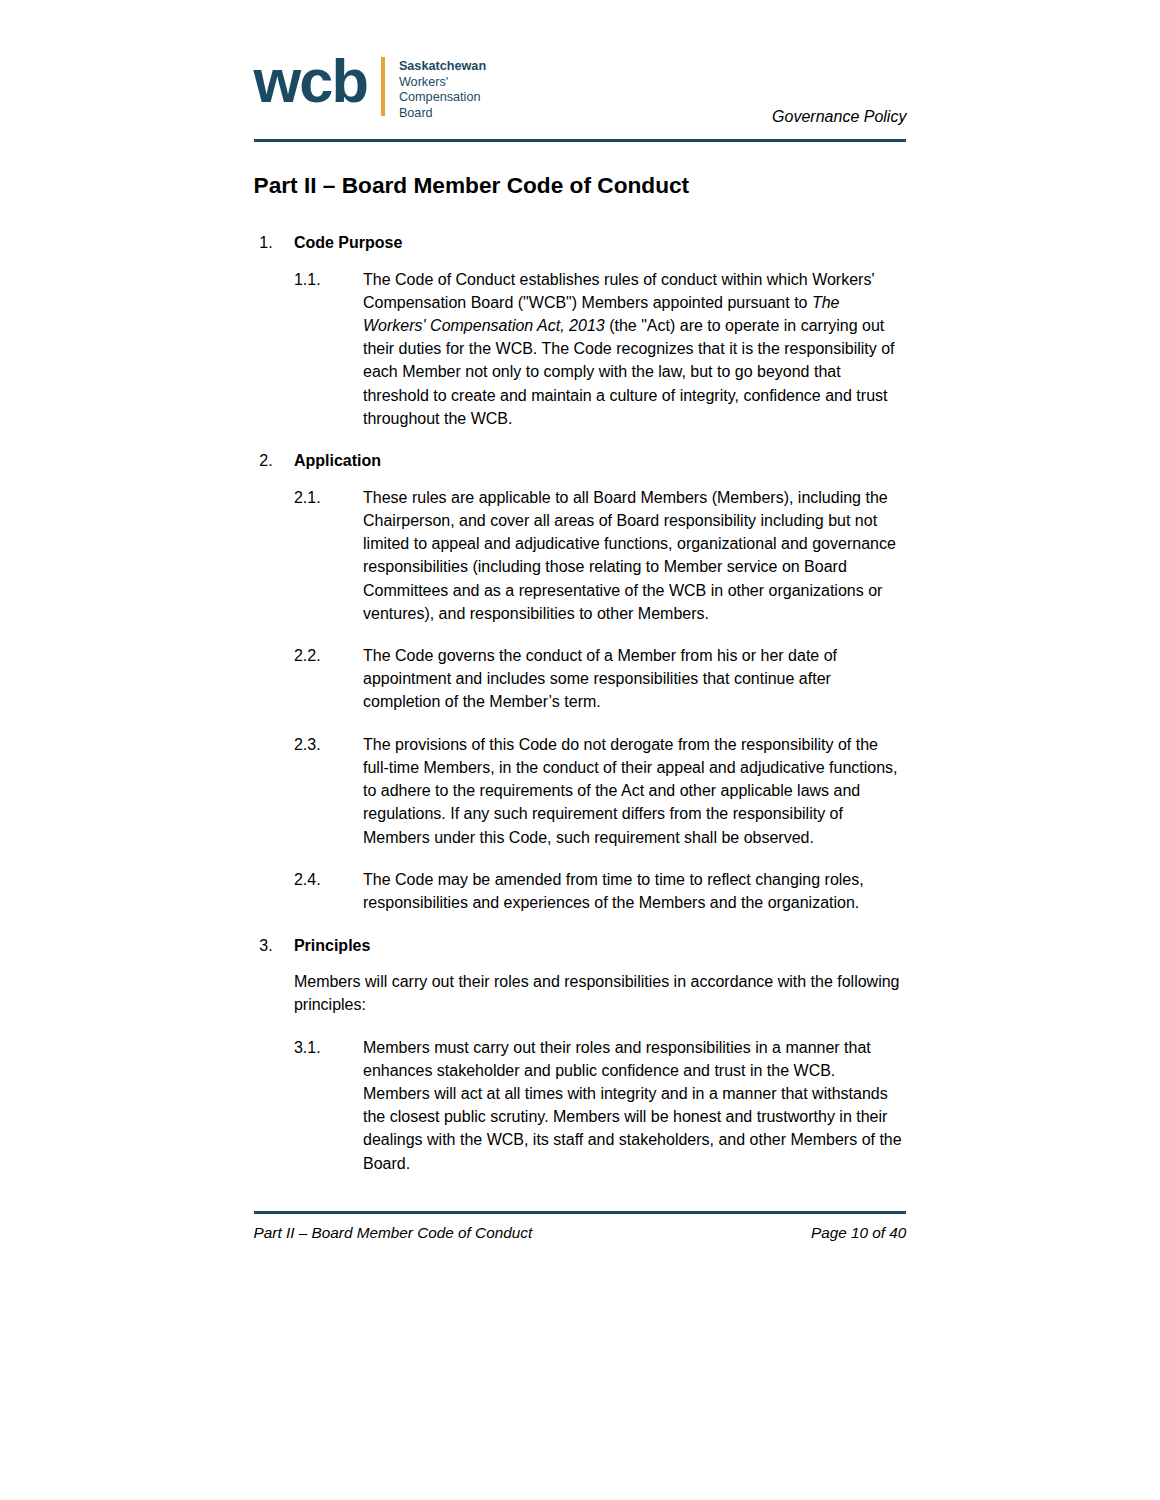wcb
Saskatchewan
Workers'
Compensation
Board
Governance Policy
Part II – Board Member Code of Conduct
1.
Code Purpose
1.1. The Code of Conduct establishes rules of conduct within which Workers' Compensation Board ("WCB") Members appointed pursuant to The Workers' Compensation Act, 2013 (the "Act) are to operate in carrying out their duties for the WCB. The Code recognizes that it is the responsibility of each Member not only to comply with the law, but to go beyond that threshold to create and maintain a culture of integrity, confidence and trust throughout the WCB.
2.
Application
2.1. These rules are applicable to all Board Members (Members), including the Chairperson, and cover all areas of Board responsibility including but not limited to appeal and adjudicative functions, organizational and governance responsibilities (including those relating to Member service on Board Committees and as a representative of the WCB in other organizations or ventures), and responsibilities to other Members.
2.2. The Code governs the conduct of a Member from his or her date of appointment and includes some responsibilities that continue after completion of the Member’s term.
2.3. The provisions of this Code do not derogate from the responsibility of the full-time Members, in the conduct of their appeal and adjudicative functions, to adhere to the requirements of the Act and other applicable laws and regulations. If any such requirement differs from the responsibility of Members under this Code, such requirement shall be observed.
2.4. The Code may be amended from time to time to reflect changing roles, responsibilities and experiences of the Members and the organization.
3.
Principles
Members will carry out their roles and responsibilities in accordance with the following principles:
3.1. Members must carry out their roles and responsibilities in a manner that enhances stakeholder and public confidence and trust in the WCB. Members will act at all times with integrity and in a manner that withstands the closest public scrutiny. Members will be honest and trustworthy in their dealings with the WCB, its staff and stakeholders, and other Members of the Board.
Part II – Board Member Code of Conduct Page 10 of 40